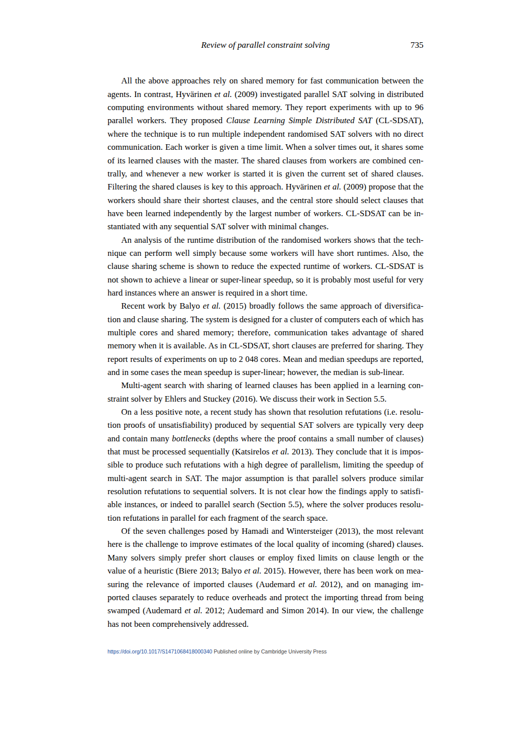Review of parallel constraint solving 735
All the above approaches rely on shared memory for fast communication between the agents. In contrast, Hyvärinen et al. (2009) investigated parallel SAT solving in distributed computing environments without shared memory. They report experiments with up to 96 parallel workers. They proposed Clause Learning Simple Distributed SAT (CL-SDSAT), where the technique is to run multiple independent randomised SAT solvers with no direct communication. Each worker is given a time limit. When a solver times out, it shares some of its learned clauses with the master. The shared clauses from workers are combined centrally, and whenever a new worker is started it is given the current set of shared clauses. Filtering the shared clauses is key to this approach. Hyvärinen et al. (2009) propose that the workers should share their shortest clauses, and the central store should select clauses that have been learned independently by the largest number of workers. CL-SDSAT can be instantiated with any sequential SAT solver with minimal changes.
An analysis of the runtime distribution of the randomised workers shows that the technique can perform well simply because some workers will have short runtimes. Also, the clause sharing scheme is shown to reduce the expected runtime of workers. CL-SDSAT is not shown to achieve a linear or super-linear speedup, so it is probably most useful for very hard instances where an answer is required in a short time.
Recent work by Balyo et al. (2015) broadly follows the same approach of diversification and clause sharing. The system is designed for a cluster of computers each of which has multiple cores and shared memory; therefore, communication takes advantage of shared memory when it is available. As in CL-SDSAT, short clauses are preferred for sharing. They report results of experiments on up to 2 048 cores. Mean and median speedups are reported, and in some cases the mean speedup is super-linear; however, the median is sub-linear.
Multi-agent search with sharing of learned clauses has been applied in a learning constraint solver by Ehlers and Stuckey (2016). We discuss their work in Section 5.5.
On a less positive note, a recent study has shown that resolution refutations (i.e. resolution proofs of unsatisfiability) produced by sequential SAT solvers are typically very deep and contain many bottlenecks (depths where the proof contains a small number of clauses) that must be processed sequentially (Katsirelos et al. 2013). They conclude that it is impossible to produce such refutations with a high degree of parallelism, limiting the speedup of multi-agent search in SAT. The major assumption is that parallel solvers produce similar resolution refutations to sequential solvers. It is not clear how the findings apply to satisfiable instances, or indeed to parallel search (Section 5.5), where the solver produces resolution refutations in parallel for each fragment of the search space.
Of the seven challenges posed by Hamadi and Wintersteiger (2013), the most relevant here is the challenge to improve estimates of the local quality of incoming (shared) clauses. Many solvers simply prefer short clauses or employ fixed limits on clause length or the value of a heuristic (Biere 2013; Balyo et al. 2015). However, there has been work on measuring the relevance of imported clauses (Audemard et al. 2012), and on managing imported clauses separately to reduce overheads and protect the importing thread from being swamped (Audemard et al. 2012; Audemard and Simon 2014). In our view, the challenge has not been comprehensively addressed.
https://doi.org/10.1017/S1471068418000340 Published online by Cambridge University Press